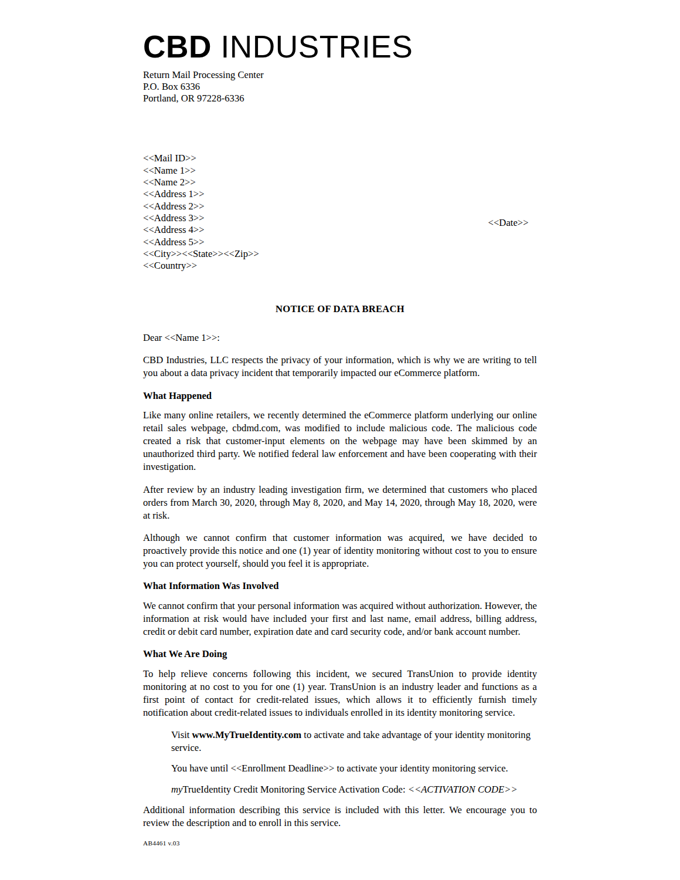CBD INDUSTRIES
Return Mail Processing Center
P.O. Box 6336
Portland, OR 97228-6336
<<Mail ID>>
<<Name 1>>
<<Name 2>>
<<Address 1>>
<<Address 2>>
<<Address 3>>
<<Address 4>>
<<Address 5>>
<<City>><<State>><<Zip>>
<<Country>>
<<Date>>
NOTICE OF DATA BREACH
Dear <<Name 1>>:
CBD Industries, LLC respects the privacy of your information, which is why we are writing to tell you about a data privacy incident that temporarily impacted our eCommerce platform.
What Happened
Like many online retailers, we recently determined the eCommerce platform underlying our online retail sales webpage, cbdmd.com, was modified to include malicious code. The malicious code created a risk that customer-input elements on the webpage may have been skimmed by an unauthorized third party. We notified federal law enforcement and have been cooperating with their investigation.
After review by an industry leading investigation firm, we determined that customers who placed orders from March 30, 2020, through May 8, 2020, and May 14, 2020, through May 18, 2020, were at risk.
Although we cannot confirm that customer information was acquired, we have decided to proactively provide this notice and one (1) year of identity monitoring without cost to you to ensure you can protect yourself, should you feel it is appropriate.
What Information Was Involved
We cannot confirm that your personal information was acquired without authorization. However, the information at risk would have included your first and last name, email address, billing address, credit or debit card number, expiration date and card security code, and/or bank account number.
What We Are Doing
To help relieve concerns following this incident, we secured TransUnion to provide identity monitoring at no cost to you for one (1) year. TransUnion is an industry leader and functions as a first point of contact for credit-related issues, which allows it to efficiently furnish timely notification about credit-related issues to individuals enrolled in its identity monitoring service.
Visit www.MyTrueIdentity.com to activate and take advantage of your identity monitoring service.
You have until <<Enrollment Deadline>> to activate your identity monitoring service.
my TrueIdentity Credit Monitoring Service Activation Code: <<ACTIVATION CODE>>
Additional information describing this service is included with this letter. We encourage you to review the description and to enroll in this service.
AB4461 v.03